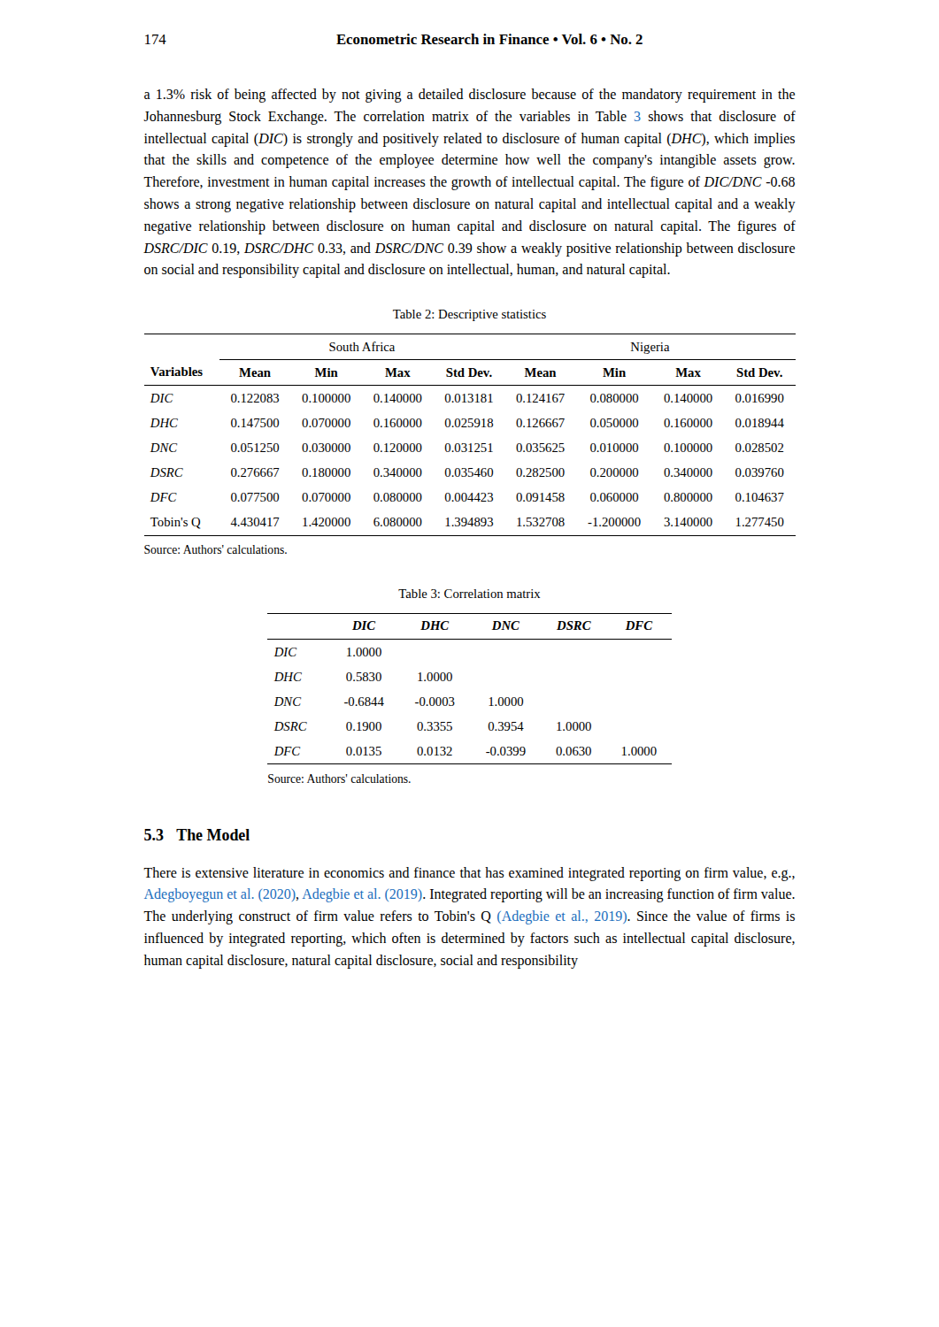174 Econometric Research in Finance • Vol. 6 • No. 2
a 1.3% risk of being affected by not giving a detailed disclosure because of the mandatory requirement in the Johannesburg Stock Exchange. The correlation matrix of the variables in Table 3 shows that disclosure of intellectual capital (DIC) is strongly and positively related to disclosure of human capital (DHC), which implies that the skills and competence of the employee determine how well the company's intangible assets grow. Therefore, investment in human capital increases the growth of intellectual capital. The figure of DIC/DNC -0.68 shows a strong negative relationship between disclosure on natural capital and intellectual capital and a weakly negative relationship between disclosure on human capital and disclosure on natural capital. The figures of DSRC/DIC 0.19, DSRC/DHC 0.33, and DSRC/DNC 0.39 show a weakly positive relationship between disclosure on social and responsibility capital and disclosure on intellectual, human, and natural capital.
Table 2: Descriptive statistics
| | South Africa | Nigeria |
| --- | --- | --- |
| Variables | Mean | Min | Max | Std Dev. | Mean | Min | Max | Std Dev. |
| DIC | 0.122083 | 0.100000 | 0.140000 | 0.013181 | 0.124167 | 0.080000 | 0.140000 | 0.016990 |
| DHC | 0.147500 | 0.070000 | 0.160000 | 0.025918 | 0.126667 | 0.050000 | 0.160000 | 0.018944 |
| DNC | 0.051250 | 0.030000 | 0.120000 | 0.031251 | 0.035625 | 0.010000 | 0.100000 | 0.028502 |
| DSRC | 0.276667 | 0.180000 | 0.340000 | 0.035460 | 0.282500 | 0.200000 | 0.340000 | 0.039760 |
| DFC | 0.077500 | 0.070000 | 0.080000 | 0.004423 | 0.091458 | 0.060000 | 0.800000 | 0.104637 |
| Tobin's Q | 4.430417 | 1.420000 | 6.080000 | 1.394893 | 1.532708 | -1.200000 | 3.140000 | 1.277450 |
Source: Authors' calculations.
Table 3: Correlation matrix
| | DIC | DHC | DNC | DSRC | DFC |
| --- | --- | --- | --- | --- | --- |
| DIC | 1.0000 | | | | |
| DHC | 0.5830 | 1.0000 | | | |
| DNC | -0.6844 | -0.0003 | 1.0000 | | |
| DSRC | 0.1900 | 0.3355 | 0.3954 | 1.0000 | |
| DFC | 0.0135 | 0.0132 | -0.0399 | 0.0630 | 1.0000 |
Source: Authors' calculations.
5.3 The Model
There is extensive literature in economics and finance that has examined integrated reporting on firm value, e.g., Adegboyegun et al. (2020), Adegbie et al. (2019). Integrated reporting will be an increasing function of firm value. The underlying construct of firm value refers to Tobin's Q (Adegbie et al., 2019). Since the value of firms is influenced by integrated reporting, which often is determined by factors such as intellectual capital disclosure, human capital disclosure, natural capital disclosure, social and responsibility